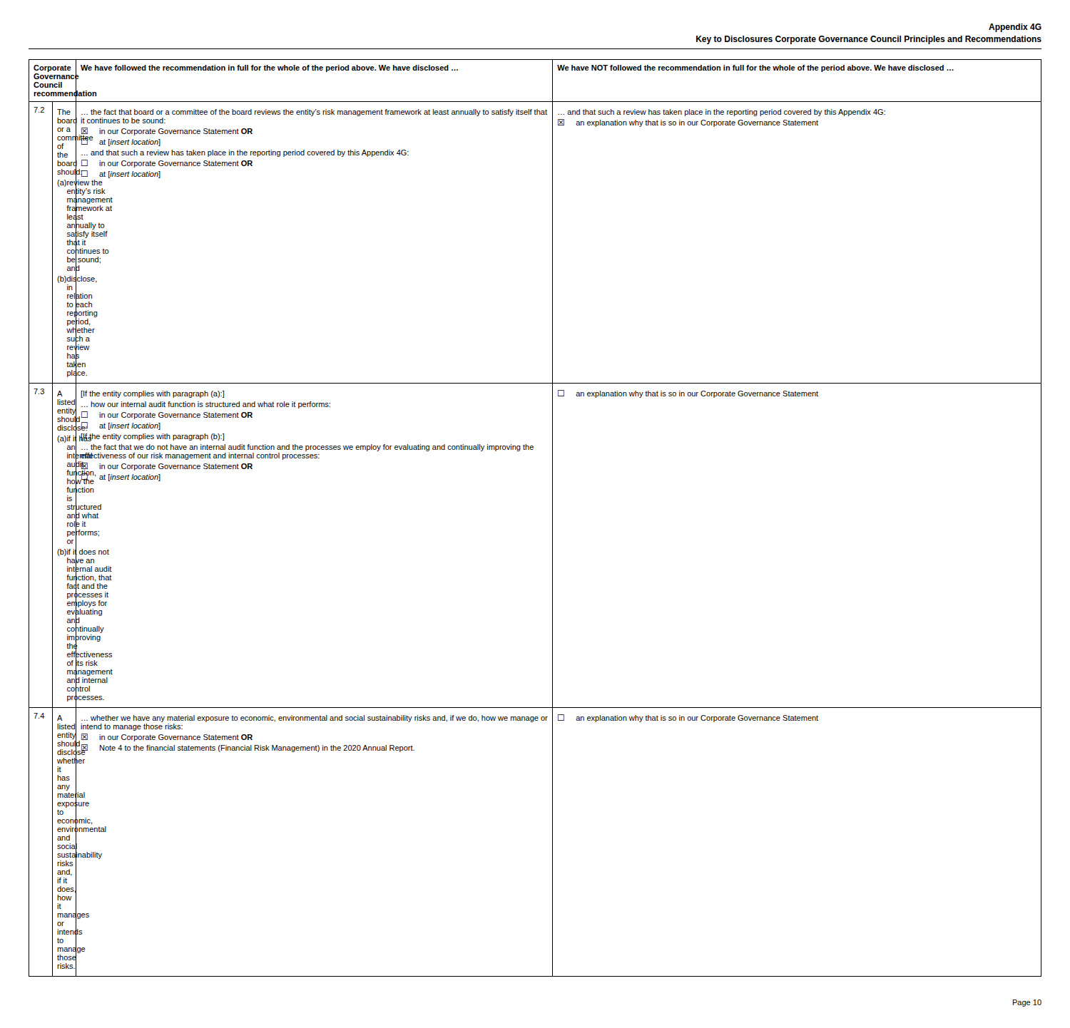Appendix 4G
Key to Disclosures Corporate Governance Council Principles and Recommendations
| Corporate Governance Council recommendation | We have followed the recommendation in full for the whole of the period above. We have disclosed … | We have NOT followed the recommendation in full for the whole of the period above. We have disclosed … |
| --- | --- | --- |
| 7.2 | The board or a committee of the board should: (a) review the entity’s risk management framework at least annually to satisfy itself that it continues to be sound; and (b) disclose, in relation to each reporting period, whether such a review has taken place. | … the fact that board or a committee of the board reviews the entity’s risk management framework at least annually to satisfy itself that it continues to be sound: ☒ in our Corporate Governance Statement OR ☐ at [ insert location ] … and that such a review has taken place in the reporting period covered by this Appendix 4G: ☐ in our Corporate Governance Statement OR ☐ at [ insert location ] | … and that such a review has taken place in the reporting period covered by this Appendix 4G: ☒ an explanation why that is so in our Corporate Governance Statement |
| 7.3 | A listed entity should disclose: (a) if it has an internal audit function, how the function is structured and what role it performs; or (b) if it does not have an internal audit function, that fact and the processes it employs for evaluating and continually improving the effectiveness of its risk management and internal control processes. | [If the entity complies with paragraph (a):] … how our internal audit function is structured and what role it performs: ☐ in our Corporate Governance Statement OR ☐ at [ insert location ] [If the entity complies with paragraph (b):] … the fact that we do not have an internal audit function and the processes we employ for evaluating and continually improving the effectiveness of our risk management and internal control processes: ☒ in our Corporate Governance Statement OR ☐ at [ insert location ] | ☐ an explanation why that is so in our Corporate Governance Statement |
| 7.4 | A listed entity should disclose whether it has any material exposure to economic, environmental and social sustainability risks and, if it does, how it manages or intends to manage those risks. | … whether we have any material exposure to economic, environmental and social sustainability risks and, if we do, how we manage or intend to manage those risks: ☒ in our Corporate Governance Statement OR ☒ Note 4 to the financial statements (Financial Risk Management) in the 2020 Annual Report. | ☐ an explanation why that is so in our Corporate Governance Statement |
Page 10